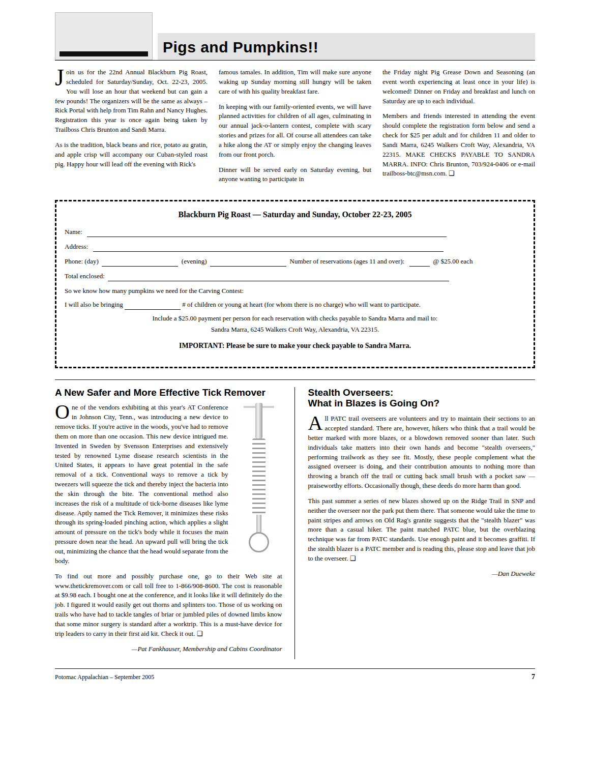Pigs and Pumpkins!!
Join us for the 22nd Annual Blackburn Pig Roast, scheduled for Saturday/Sunday, Oct. 22-23, 2005. You will lose an hour that weekend but can gain a few pounds! The organizers will be the same as always – Rick Portal with help from Tim Rahn and Nancy Hughes. Registration this year is once again being taken by Trailboss Chris Brunton and Sandi Marra.
As is the tradition, black beans and rice, potato au gratin, and apple crisp will accompany our Cuban-styled roast pig. Happy hour will lead off the evening with Rick's
famous tamales. In addition, Tim will make sure anyone waking up Sunday morning still hungry will be taken care of with his quality breakfast fare.
In keeping with our family-oriented events, we will have planned activities for children of all ages, culminating in our annual jack-o-lantern contest, complete with scary stories and prizes for all. Of course all attendees can take a hike along the AT or simply enjoy the changing leaves from our front porch.
Dinner will be served early on Saturday evening, but anyone wanting to participate in
the Friday night Pig Grease Down and Seasoning (an event worth experiencing at least once in your life) is welcomed! Dinner on Friday and breakfast and lunch on Saturday are up to each individual.
Members and friends interested in attending the event should complete the registration form below and send a check for $25 per adult and for children 11 and older to Sandi Marra, 6245 Walkers Croft Way, Alexandria, VA 22315. MAKE CHECKS PAYABLE TO SANDRA MARRA. INFO: Chris Brunton, 703/924-0406 or e-mail trailboss-btc@msn.com. ❑
Blackburn Pig Roast — Saturday and Sunday, October 22-23, 2005
Name:
Address:
Phone: (day) (evening) Number of reservations (ages 11 and over): @ $25.00 each
Total enclosed:
So we know how many pumpkins we need for the Carving Contest:
I will also be bringing # of children or young at heart (for whom there is no charge) who will want to participate.
Include a $25.00 payment per person for each reservation with checks payable to Sandra Marra and mail to:
Sandra Marra, 6245 Walkers Croft Way, Alexandria, VA 22315.
IMPORTANT: Please be sure to make your check payable to Sandra Marra.
A New Safer and More Effective Tick Remover
One of the vendors exhibiting at this year's AT Conference in Johnson City, Tenn., was introducing a new device to remove ticks. If you're active in the woods, you've had to remove them on more than one occasion. This new device intrigued me. Invented in Sweden by Svensson Enterprises and extensively tested by renowned Lyme disease research scientists in the United States, it appears to have great potential in the safe removal of a tick. Conventional ways to remove a tick by tweezers will squeeze the tick and thereby inject the bacteria into the skin through the bite. The conventional method also increases the risk of a multitude of tick-borne diseases like lyme disease. Aptly named the Tick Remover, it minimizes these risks through its spring-loaded pinching action, which applies a slight amount of pressure on the tick's body while it focuses the main pressure down near the head. An upward pull will bring the tick out, minimizing the chance that the head would separate from the body.
To find out more and possibly purchase one, go to their Web site at www.thetickremover.com or call toll free to 1-866/908-8600. The cost is reasonable at $9.98 each. I bought one at the conference, and it looks like it will definitely do the job. I figured it would easily get out thorns and splinters too. Those of us working on trails who have had to tackle tangles of briar or jumbled piles of downed limbs know that some minor surgery is standard after a worktrip. This is a must-have device for trip leaders to carry in their first aid kit. Check it out. ❑
—Pat Fankhauser, Membership and Cabins Coordinator
Stealth Overseers:
What in Blazes is Going On?
All PATC trail overseers are volunteers and try to maintain their sections to an accepted standard. There are, however, hikers who think that a trail would be better marked with more blazes, or a blowdown removed sooner than later. Such individuals take matters into their own hands and become "stealth overseers," performing trailwork as they see fit. Mostly, these people complement what the assigned overseer is doing, and their contribution amounts to nothing more than throwing a branch off the trail or cutting back small brush with a pocket saw — praiseworthy efforts. Occasionally though, these deeds do more harm than good.
This past summer a series of new blazes showed up on the Ridge Trail in SNP and neither the overseer nor the park put them there. That someone would take the time to paint stripes and arrows on Old Rag's granite suggests that the "stealth blazer" was more than a casual hiker. The paint matched PATC blue, but the overblazing technique was far from PATC standards. Use enough paint and it becomes graffiti. If the stealth blazer is a PATC member and is reading this, please stop and leave that job to the overseer. ❑
—Dan Dueweke
Potomac Appalachian – September 2005
7